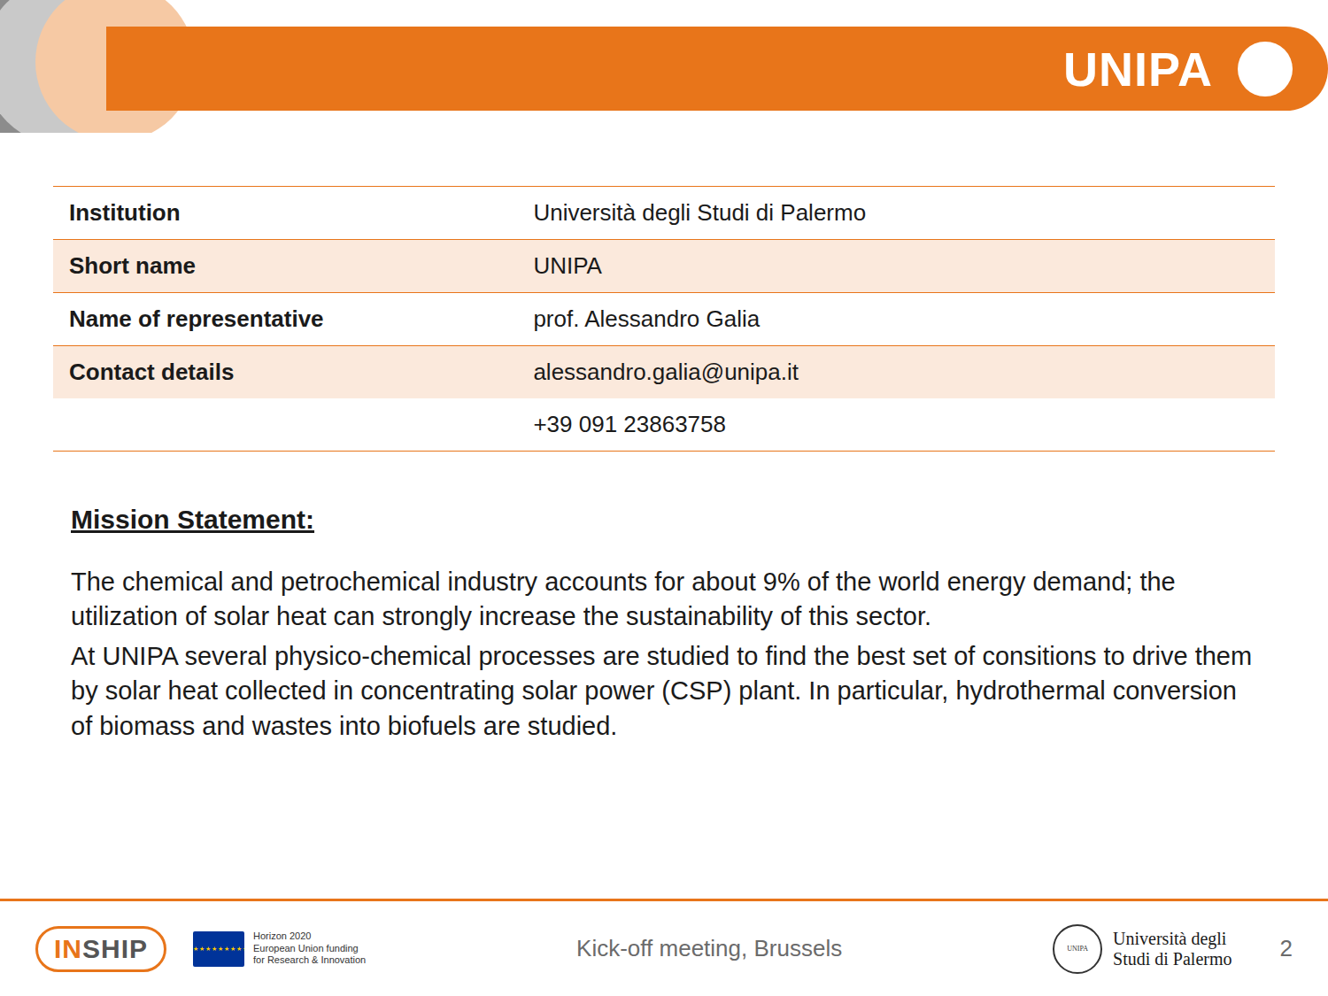UNIPA
| Institution | Università degli Studi di Palermo |
| Short name | UNIPA |
| Name of representative | prof. Alessandro Galia |
| Contact details | alessandro.galia@unipa.it |
| | +39 091 23863758 |
Mission Statement:
The chemical and petrochemical industry accounts for about 9% of the world energy demand; the utilization of solar heat can strongly increase the sustainability of this sector.
At UNIPA several physico-chemical processes are studied to find the best set of consitions to drive them by solar heat collected in concentrating solar power (CSP) plant. In particular, hydrothermal conversion of biomass and wastes into biofuels are studied.
IN SHIP
Horizon 2020
European Union funding
for Research & Innovation
Kick-off meeting, Brussels
UNIPA
Università degli
Studi di Palermo
2